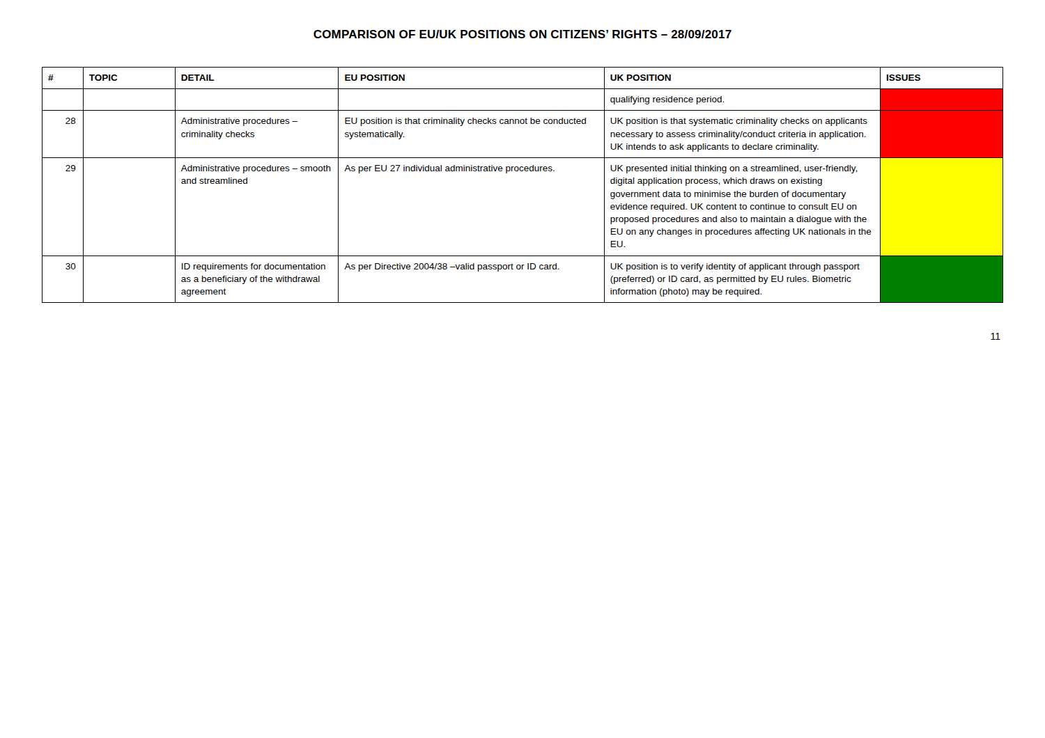COMPARISON OF EU/UK POSITIONS ON CITIZENS’ RIGHTS – 28/09/2017
| # | TOPIC | DETAIL | EU POSITION | UK POSITION | ISSUES |
| --- | --- | --- | --- | --- | --- |
| | | | | qualifying residence period. | |
| 28 | | Administrative procedures – criminality checks | EU position is that criminality checks cannot be conducted systematically. | UK position is that systematic criminality checks on applicants necessary to assess criminality/conduct criteria in application. UK intends to ask applicants to declare criminality. | |
| 29 | | Administrative procedures – smooth and streamlined | As per EU 27 individual administrative procedures. | UK presented initial thinking on a streamlined, user-friendly, digital application process, which draws on existing government data to minimise the burden of documentary evidence required. UK content to continue to consult EU on proposed procedures and also to maintain a dialogue with the EU on any changes in procedures affecting UK nationals in the EU. | |
| 30 | | ID requirements for documentation as a beneficiary of the withdrawal agreement | As per Directive 2004/38 –valid passport or ID card. | UK position is to verify identity of applicant through passport (preferred) or ID card, as permitted by EU rules. Biometric information (photo) may be required. | |
11